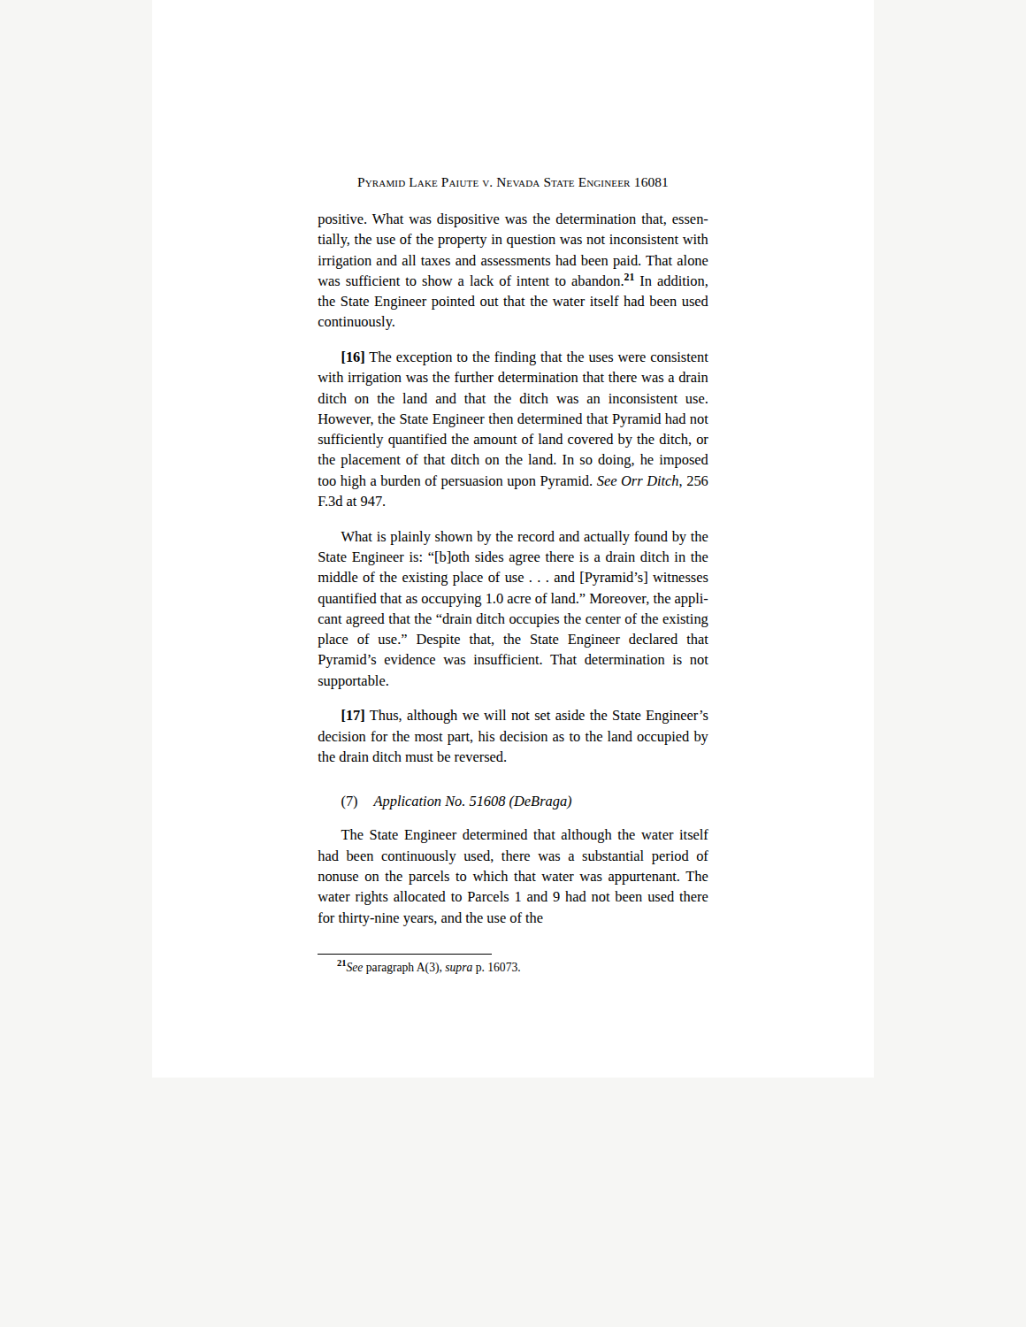Pyramid Lake Paiute v. Nevada State Engineer16081
positive. What was dispositive was the determination that, essentially, the use of the property in question was not inconsistent with irrigation and all taxes and assessments had been paid. That alone was sufficient to show a lack of intent to abandon.21 In addition, the State Engineer pointed out that the water itself had been used continuously.
[16] The exception to the finding that the uses were consistent with irrigation was the further determination that there was a drain ditch on the land and that the ditch was an inconsistent use. However, the State Engineer then determined that Pyramid had not sufficiently quantified the amount of land covered by the ditch, or the placement of that ditch on the land. In so doing, he imposed too high a burden of persuasion upon Pyramid. See Orr Ditch, 256 F.3d at 947.
What is plainly shown by the record and actually found by the State Engineer is: “[b]oth sides agree there is a drain ditch in the middle of the existing place of use . . . and [Pyramid’s] witnesses quantified that as occupying 1.0 acre of land.” Moreover, the applicant agreed that the “drain ditch occupies the center of the existing place of use.” Despite that, the State Engineer declared that Pyramid’s evidence was insufficient. That determination is not supportable.
[17] Thus, although we will not set aside the State Engineer’s decision for the most part, his decision as to the land occupied by the drain ditch must be reversed.
(7) Application No. 51608 (DeBraga)
The State Engineer determined that although the water itself had been continuously used, there was a substantial period of nonuse on the parcels to which that water was appurtenant. The water rights allocated to Parcels 1 and 9 had not been used there for thirty-nine years, and the use of the
21See paragraph A(3), supra p. 16073.